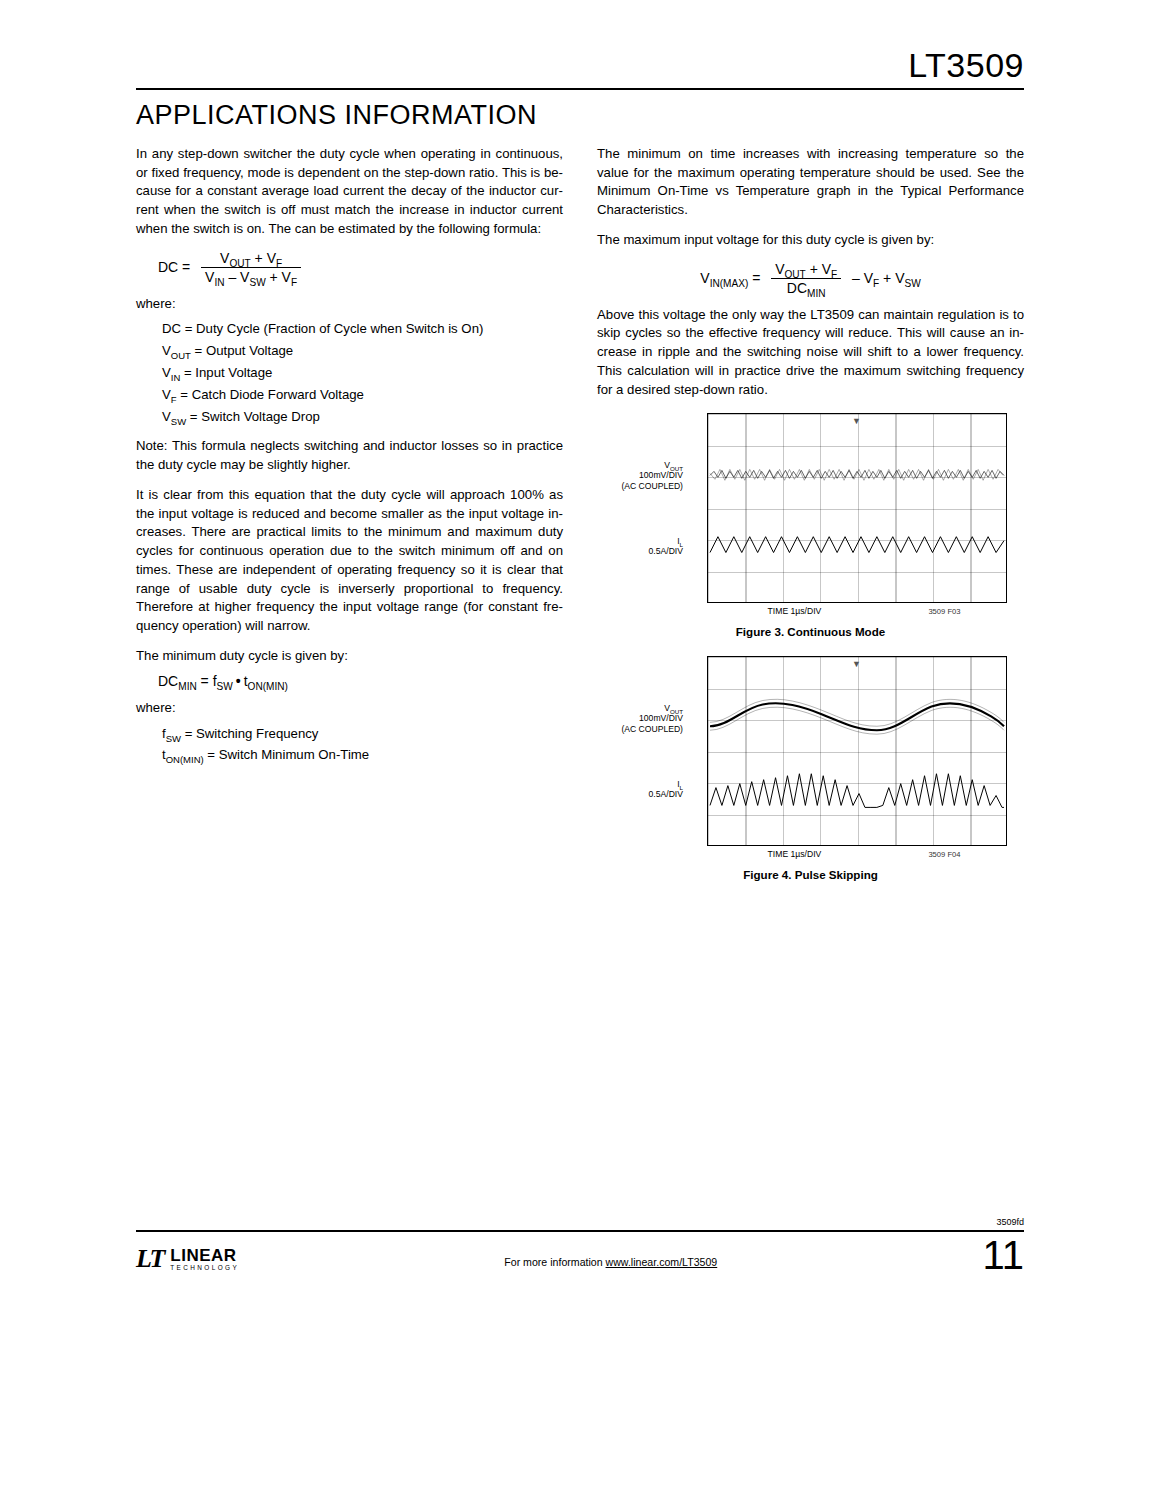LT3509
Applications Information
In any step-down switcher the duty cycle when operating in continuous, or fixed frequency, mode is dependent on the step-down ratio. This is because for a constant average load current the decay of the inductor current when the switch is off must match the increase in inductor current when the switch is on. The can be estimated by the following formula:
DC = VOUT + VF VIN – VSW + VF
where:
DC = Duty Cycle (Fraction of Cycle when Switch is On)
VOUT = Output Voltage
VIN = Input Voltage
VF = Catch Diode Forward Voltage
VSW = Switch Voltage Drop
Note: This formula neglects switching and inductor losses so in practice the duty cycle may be slightly higher.
It is clear from this equation that the duty cycle will approach 100% as the input voltage is reduced and become smaller as the input voltage increases. There are practical limits to the minimum and maximum duty cycles for continuous operation due to the switch minimum off and on times. These are independent of operating frequency so it is clear that range of usable duty cycle is inverserly proportional to frequency. Therefore at higher frequency the input voltage range (for constant frequency operation) will narrow.
The minimum duty cycle is given by:
DCMIN = fSW•tON(MIN)
where:
fSW = Switching Frequency
tON(MIN) = Switch Minimum On-Time
The minimum on time increases with increasing temperature so the value for the maximum operating temperature should be used. See the Minimum On-Time vs Temperature graph in the Typical Performance Characteristics.
The maximum input voltage for this duty cycle is given by:
VIN(MAX) = VOUT + VF DCMIN – VF + VSW
Above this voltage the only way the LT3509 can maintain regulation is to skip cycles so the effective frequency will reduce. This will cause an increase in ripple and the switching noise will shift to a lower frequency. This calculation will in practice drive the maximum switching frequency for a desired step-down ratio.
VOUT
100mV/DIV
(AC COUPLED)
IL
0.5A/DIV
▼
TIME 1µs/DIV 3509 F03
Figure 3. Continuous Mode
VOUT
100mV/DIV
(AC COUPLED)
IL
0.5A/DIV
▼
TIME 1µs/DIV 3509 F04
Figure 4. Pulse Skipping
3509fd
LT
LINEAR
TECHNOLOGY
For more information www.linear.com/LT3509
11